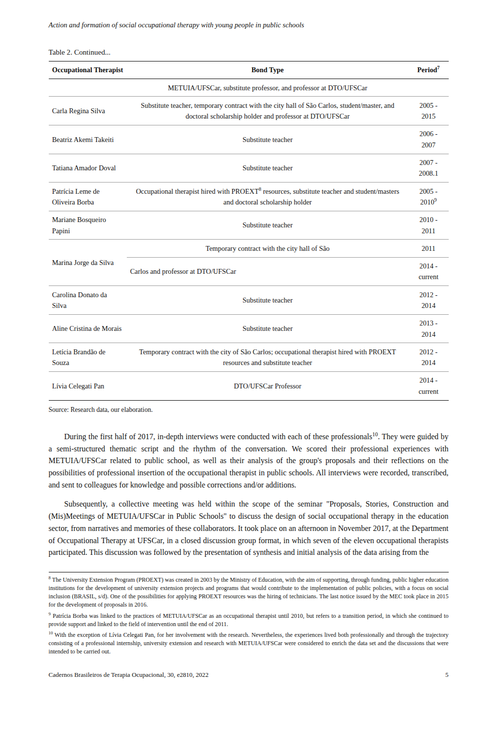Action and formation of social occupational therapy with young people in public schools
Table 2. Continued...
| Occupational Therapist | Bond Type | Period 7 |
| --- | --- | --- |
| | METUIA/UFSCar, substitute professor, and professor at DTO/UFSCar | |
| Carla Regina Silva | Substitute teacher, temporary contract with the city hall of São Carlos, student/master, and doctoral scholarship holder and professor at DTO/UFSCar | 2005 - 2015 |
| Beatriz Akemi Takeiti | Substitute teacher | 2006 - 2007 |
| Tatiana Amador Doval | Substitute teacher | 2007 - 2008.1 |
| Patrícia Leme de Oliveira Borba | Occupational therapist hired with PROEXT 8 resources, substitute teacher and student/masters and doctoral scholarship holder | 2005 - 2010 9 |
| Mariane Bosqueiro Papini | Substitute teacher | 2010 - 2011 |
| Marina Jorge da Silva | Temporary contract with the city hall of São | 2011 |
| Carlos and professor at DTO/UFSCar | 2014 - current |
| Carolina Donato da Silva | Substitute teacher | 2012 - 2014 |
| Aline Cristina de Morais | Substitute teacher | 2013 - 2014 |
| Letícia Brandão de Souza | Temporary contract with the city of São Carlos; occupational therapist hired with PROEXT resources and substitute teacher | 2012 - 2014 |
| Lívia Celegati Pan | DTO/UFSCar Professor | 2014 - current |
Source: Research data, our elaboration.
During the first half of 2017, in-depth interviews were conducted with each of these professionals10. They were guided by a semi-structured thematic script and the rhythm of the conversation. We scored their professional experiences with METUIA/UFSCar related to public school, as well as their analysis of the group's proposals and their reflections on the possibilities of professional insertion of the occupational therapist in public schools. All interviews were recorded, transcribed, and sent to colleagues for knowledge and possible corrections and/or additions.
Subsequently, a collective meeting was held within the scope of the seminar "Proposals, Stories, Construction and (Mis)Meetings of METUIA/UFSCar in Public Schools" to discuss the design of social occupational therapy in the education sector, from narratives and memories of these collaborators. It took place on an afternoon in November 2017, at the Department of Occupational Therapy at UFSCar, in a closed discussion group format, in which seven of the eleven occupational therapists participated. This discussion was followed by the presentation of synthesis and initial analysis of the data arising from the
8 The University Extension Program (PROEXT) was created in 2003 by the Ministry of Education, with the aim of supporting, through funding, public higher education institutions for the development of university extension projects and programs that would contribute to the implementation of public policies, with a focus on social inclusion (BRASIL, s/d). One of the possibilities for applying PROEXT resources was the hiring of technicians. The last notice issued by the MEC took place in 2015 for the development of proposals in 2016.
9 Patrícia Borba was linked to the practices of METUIA/UFSCar as an occupational therapist until 2010, but refers to a transition period, in which she continued to provide support and linked to the field of intervention until the end of 2011.
10 With the exception of Lívia Celegati Pan, for her involvement with the research. Nevertheless, the experiences lived both professionally and through the trajectory consisting of a professional internship, university extension and research with METUIA/UFSCar were considered to enrich the data set and the discussions that were intended to be carried out.
Cadernos Brasileiros de Terapia Ocupacional, 30, e2810, 2022 5